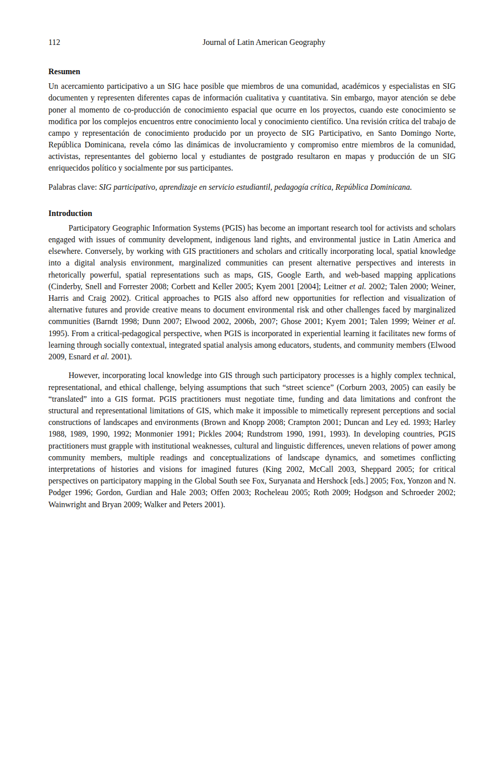112 Journal of Latin American Geography
Resumen
Un acercamiento participativo a un SIG hace posible que miembros de una comunidad, académicos y especialistas en SIG documenten y representen diferentes capas de información cualitativa y cuantitativa. Sin embargo, mayor atención se debe poner al momento de co-producción de conocimiento espacial que ocurre en los proyectos, cuando este conocimiento se modifica por los complejos encuentros entre conocimiento local y conocimiento científico. Una revisión crítica del trabajo de campo y representación de conocimiento producido por un proyecto de SIG Participativo, en Santo Domingo Norte, República Dominicana, revela cómo las dinámicas de involucramiento y compromiso entre miembros de la comunidad, activistas, representantes del gobierno local y estudiantes de postgrado resultaron en mapas y producción de un SIG enriquecidos político y socialmente por sus participantes.
Palabras clave: SIG participativo, aprendizaje en servicio estudiantil, pedagogía crítica, República Dominicana.
Introduction
Participatory Geographic Information Systems (PGIS) has become an important research tool for activists and scholars engaged with issues of community development, indigenous land rights, and environmental justice in Latin America and elsewhere. Conversely, by working with GIS practitioners and scholars and critically incorporating local, spatial knowledge into a digital analysis environment, marginalized communities can present alternative perspectives and interests in rhetorically powerful, spatial representations such as maps, GIS, Google Earth, and web-based mapping applications (Cinderby, Snell and Forrester 2008; Corbett and Keller 2005; Kyem 2001 [2004]; Leitner et al. 2002; Talen 2000; Weiner, Harris and Craig 2002). Critical approaches to PGIS also afford new opportunities for reflection and visualization of alternative futures and provide creative means to document environmental risk and other challenges faced by marginalized communities (Barndt 1998; Dunn 2007; Elwood 2002, 2006b, 2007; Ghose 2001; Kyem 2001; Talen 1999; Weiner et al. 1995). From a critical-pedagogical perspective, when PGIS is incorporated in experiential learning it facilitates new forms of learning through socially contextual, integrated spatial analysis among educators, students, and community members (Elwood 2009, Esnard et al. 2001).
However, incorporating local knowledge into GIS through such participatory processes is a highly complex technical, representational, and ethical challenge, belying assumptions that such “street science” (Corburn 2003, 2005) can easily be “translated” into a GIS format. PGIS practitioners must negotiate time, funding and data limitations and confront the structural and representational limitations of GIS, which make it impossible to mimetically represent perceptions and social constructions of landscapes and environments (Brown and Knopp 2008; Crampton 2001; Duncan and Ley ed. 1993; Harley 1988, 1989, 1990, 1992; Monmonier 1991; Pickles 2004; Rundstrom 1990, 1991, 1993). In developing countries, PGIS practitioners must grapple with institutional weaknesses, cultural and linguistic differences, uneven relations of power among community members, multiple readings and conceptualizations of landscape dynamics, and sometimes conflicting interpretations of histories and visions for imagined futures (King 2002, McCall 2003, Sheppard 2005; for critical perspectives on participatory mapping in the Global South see Fox, Suryanata and Hershock [eds.] 2005; Fox, Yonzon and N. Podger 1996; Gordon, Gurdian and Hale 2003; Offen 2003; Rocheleau 2005; Roth 2009; Hodgson and Schroeder 2002; Wainwright and Bryan 2009; Walker and Peters 2001).